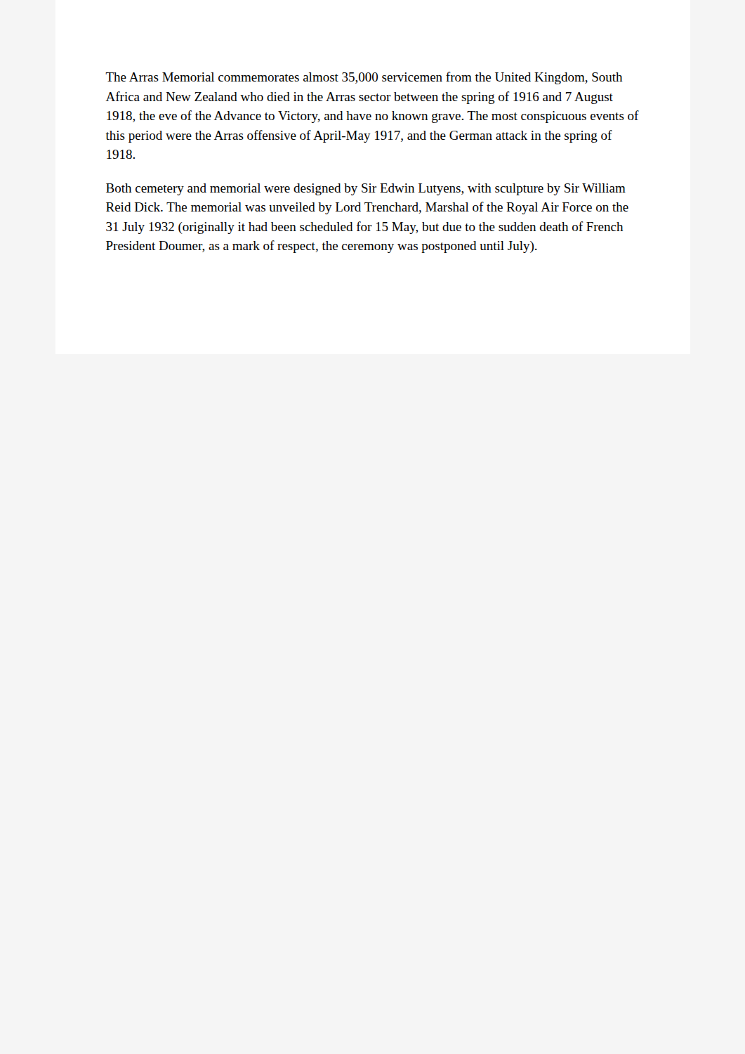The Arras Memorial commemorates almost 35,000 servicemen from the United Kingdom, South Africa and New Zealand who died in the Arras sector between the spring of 1916 and 7 August 1918, the eve of the Advance to Victory, and have no known grave. The most conspicuous events of this period were the Arras offensive of April-May 1917, and the German attack in the spring of 1918.
Both cemetery and memorial were designed by Sir Edwin Lutyens, with sculpture by Sir William Reid Dick. The memorial was unveiled by Lord Trenchard, Marshal of the Royal Air Force on the 31 July 1932 (originally it had been scheduled for 15 May, but due to the sudden death of French President Doumer, as a mark of respect, the ceremony was postponed until July).